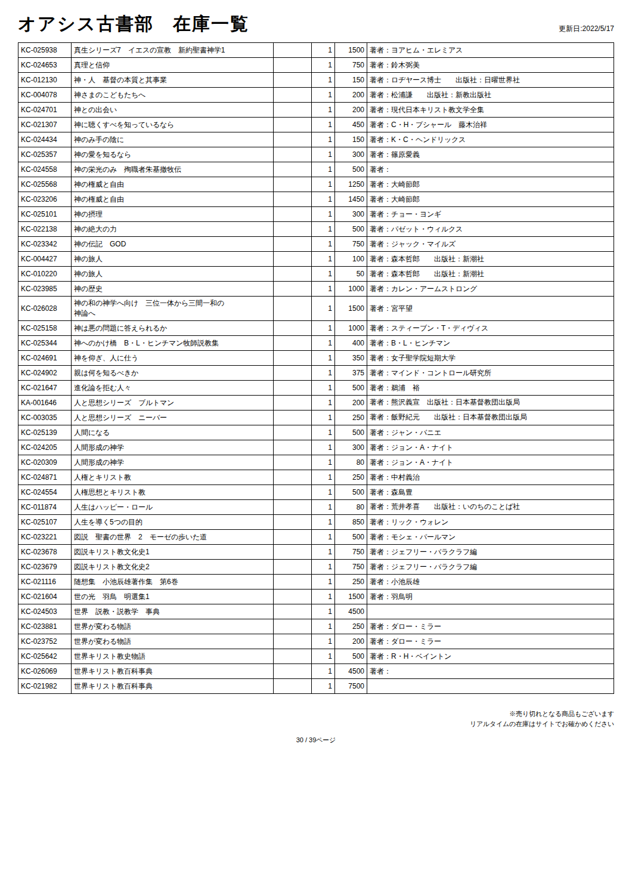オアシス古書部　在庫一覧
更新日:2022/5/17
| KC-025938 | 真生シリーズ7 イエスの宣教 新約聖書神学1 | | 1 | 1500 | 著者：ヨアヒム・エレミアス |
| KC-024653 | 真理と信仰 | | 1 | 750 | 著者：鈴木弼美 |
| KC-012130 | 神・人 基督の本質と其事業 | | 1 | 150 | 著者：ロヂヤース博士 出版社：日曜世界社 |
| KC-004078 | 神さまのこどもたちへ | | 1 | 200 | 著者：松浦謙 出版社：新教出版社 |
| KC-024701 | 神との出会い | | 1 | 200 | 著者：現代日本キリスト教文学全集 |
| KC-021307 | 神に聴くすべを知っているなら | | 1 | 450 | 著者：C・H・プシャール 藤木治祥 |
| KC-024434 | 神のみ手の陰に | | 1 | 150 | 著者：K・C・ヘンドリックス |
| KC-025357 | 神の愛を知るなら | | 1 | 300 | 著者：篠原愛義 |
| KC-024558 | 神の栄光のみ 殉職者朱基撤牧伝 | | 1 | 500 | 著者： |
| KC-025568 | 神の権威と自由 | | 1 | 1250 | 著者：大崎節郎 |
| KC-023206 | 神の権威と自由 | | 1 | 1450 | 著者：大崎節郎 |
| KC-025101 | 神の摂理 | | 1 | 300 | 著者：チョー・ヨンギ |
| KC-022138 | 神の絶大の力 | | 1 | 500 | 著者：パゼット・ウィルクス |
| KC-023342 | 神の伝記 GOD | | 1 | 750 | 著者：ジャック・マイルズ |
| KC-004427 | 神の旅人 | | 1 | 100 | 著者：森本哲郎 出版社：新潮社 |
| KC-010220 | 神の旅人 | | 1 | 50 | 著者：森本哲郎 出版社：新潮社 |
| KC-023985 | 神の歴史 | | 1 | 1000 | 著者：カレン・アームストロング |
| KC-026028 | 神の和の神学へ向け 三位一体から三間一和の 神論へ | | 1 | 1500 | 著者：宮平望 |
| KC-025158 | 神は悪の問題に答えられるか | | 1 | 1000 | 著者：スティーブン・T・ディヴィス |
| KC-025344 | 神へのかけ橋 B・L・ヒンチマン牧師説教集 | | 1 | 400 | 著者：B・L・ヒンチマン |
| KC-024691 | 神を仰ぎ、人に仕う | | 1 | 350 | 著者：女子聖学院短期大学 |
| KC-024902 | 親は何を知るべきか | | 1 | 375 | 著者：マインド・コントロール研究所 |
| KC-021647 | 進化論を拒む人々 | | 1 | 500 | 著者：鵜浦 裕 |
| KA-001646 | 人と思想シリーズ ブルトマン | | 1 | 200 | 著者：熊沢義宣 出版社：日本基督教団出版局 |
| KC-003035 | 人と思想シリーズ ニーバー | | 1 | 250 | 著者：飯野紀元 出版社：日本基督教団出版局 |
| KC-025139 | 人間になる | | 1 | 500 | 著者：ジャン・バニエ |
| KC-024205 | 人間形成の神学 | | 1 | 300 | 著者：ジョン・A・ナイト |
| KC-020309 | 人間形成の神学 | | 1 | 80 | 著者：ジョン・A・ナイト |
| KC-024871 | 人権とキリスト教 | | 1 | 250 | 著者：中村義治 |
| KC-024554 | 人権思想とキリスト教 | | 1 | 500 | 著者：森島豊 |
| KC-011874 | 人生はハッピー・ロール | | 1 | 80 | 著者：荒井孝喜 出版社：いのちのことば社 |
| KC-025107 | 人生を導く5つの目的 | | 1 | 850 | 著者：リック・ウォレン |
| KC-023221 | 図説 聖書の世界 2 モーゼの歩いた道 | | 1 | 500 | 著者：モシェ・パールマン |
| KC-023678 | 図説キリスト教文化史1 | | 1 | 750 | 著者：ジェフリー・バラクラフ編 |
| KC-023679 | 図説キリスト教文化史2 | | 1 | 750 | 著者：ジェフリー・バラクラフ編 |
| KC-021116 | 随想集 小池辰雄著作集 第6巻 | | 1 | 250 | 著者：小池辰雄 |
| KC-021604 | 世の光 羽鳥 明選集1 | | 1 | 1500 | 著者：羽鳥明 |
| KC-024503 | 世界 説教・説教学 事典 | | 1 | 4500 | |
| KC-023881 | 世界が変わる物語 | | 1 | 250 | 著者：ダロー・ミラー |
| KC-023752 | 世界が変わる物語 | | 1 | 200 | 著者：ダロー・ミラー |
| KC-025642 | 世界キリスト教史物語 | | 1 | 500 | 著者：R・H・ベイントン |
| KC-026069 | 世界キリスト教百科事典 | | 1 | 4500 | 著者： |
| KC-021982 | 世界キリスト教百科事典 | | 1 | 7500 | |
※売り切れとなる商品もございます
リアルタイムの在庫はサイトでお確かめください
30 / 39ページ